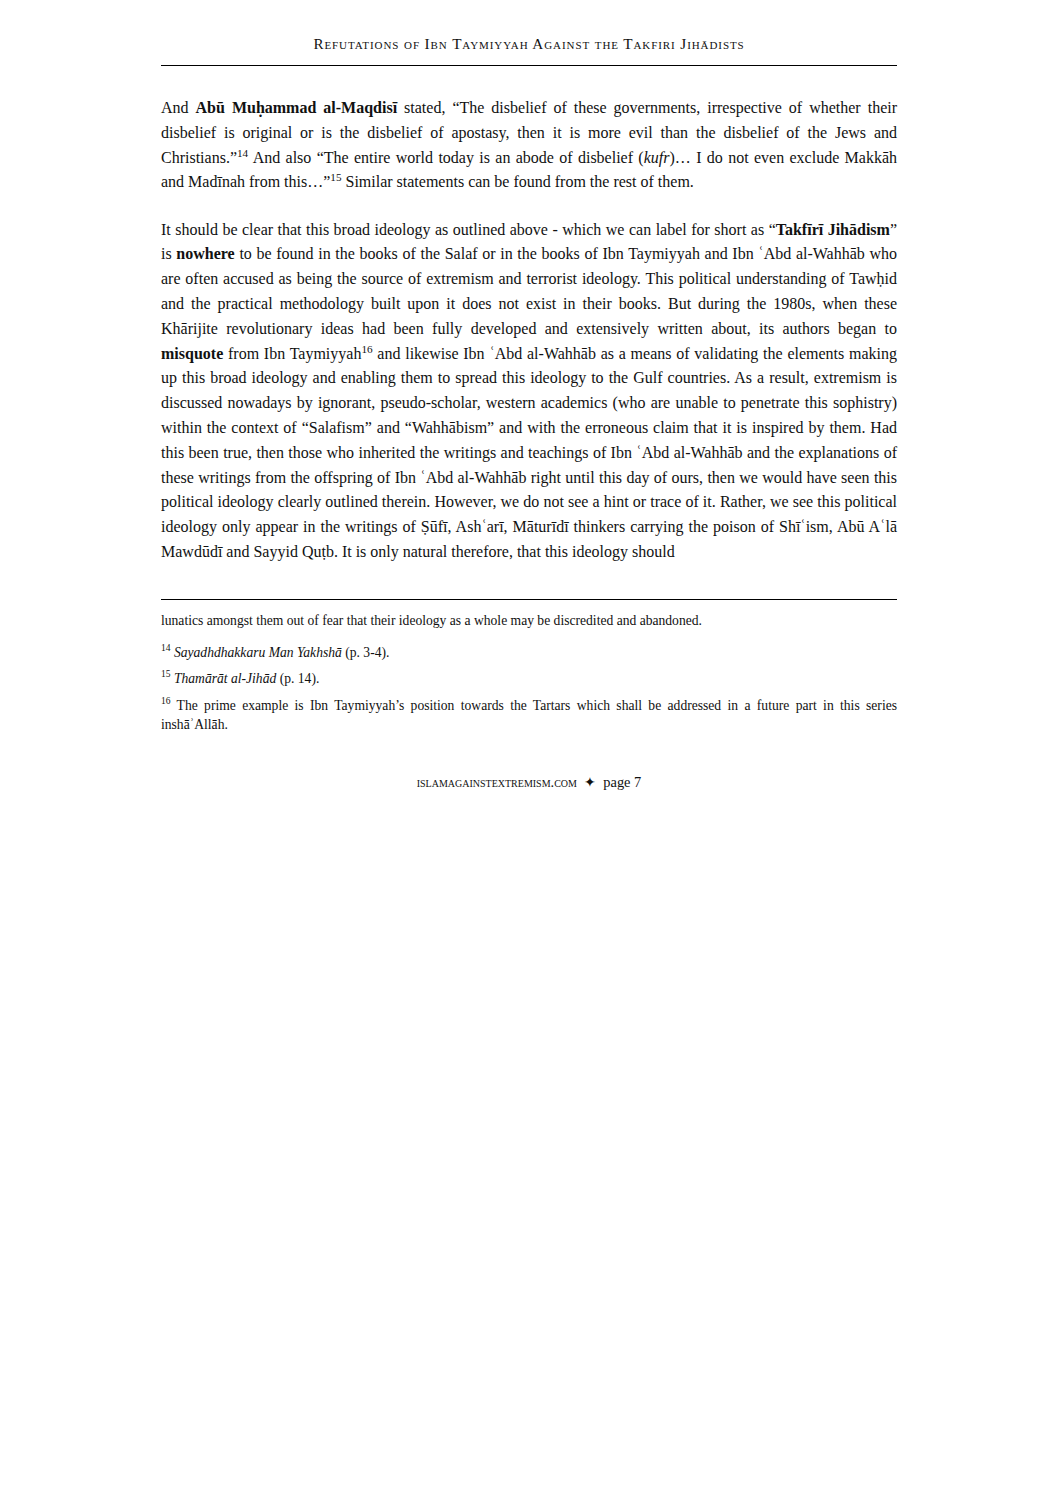Refutations of Ibn Taymiyyah Against the Takfiri Jihādists
And Abū Muḥammad al-Maqdisī stated, “The disbelief of these governments, irrespective of whether their disbelief is original or is the disbelief of apostasy, then it is more evil than the disbelief of the Jews and Christians.”14 And also “The entire world today is an abode of disbelief (kufr)… I do not even exclude Makkāh and Madīnah from this…”15 Similar statements can be found from the rest of them.
It should be clear that this broad ideology as outlined above - which we can label for short as “Takfīrī Jihādism” is nowhere to be found in the books of the Salaf or in the books of Ibn Taymiyyah and Ibn ʿAbd al-Wahhāb who are often accused as being the source of extremism and terrorist ideology. This political understanding of Tawḥid and the practical methodology built upon it does not exist in their books. But during the 1980s, when these Khārijite revolutionary ideas had been fully developed and extensively written about, its authors began to misquote from Ibn Taymiyyah16 and likewise Ibn ʿAbd al-Wahhāb as a means of validating the elements making up this broad ideology and enabling them to spread this ideology to the Gulf countries. As a result, extremism is discussed nowadays by ignorant, pseudo-scholar, western academics (who are unable to penetrate this sophistry) within the context of “Salafism” and “Wahhābism” and with the erroneous claim that it is inspired by them. Had this been true, then those who inherited the writings and teachings of Ibn ʿAbd al-Wahhāb and the explanations of these writings from the offspring of Ibn ʿAbd al-Wahhāb right until this day of ours, then we would have seen this political ideology clearly outlined therein. However, we do not see a hint or trace of it. Rather, we see this political ideology only appear in the writings of Ṣūfī, Ashʿarī, Māturīdī thinkers carrying the poison of Shīʿism, Abū Aʿlā Mawdūdī and Sayyid Quṭb. It is only natural therefore, that this ideology should
lunatics amongst them out of fear that their ideology as a whole may be discredited and abandoned.
14 Sayadhdhakkaru Man Yakhshā (p. 3-4).
15 Thamārāt al-Jihād (p. 14).
16 The prime example is Ibn Taymiyyah’s position towards the Tartars which shall be addressed in a future part in this series inshāʾAllāh.
islamagainstextremism.com ✦ page 7